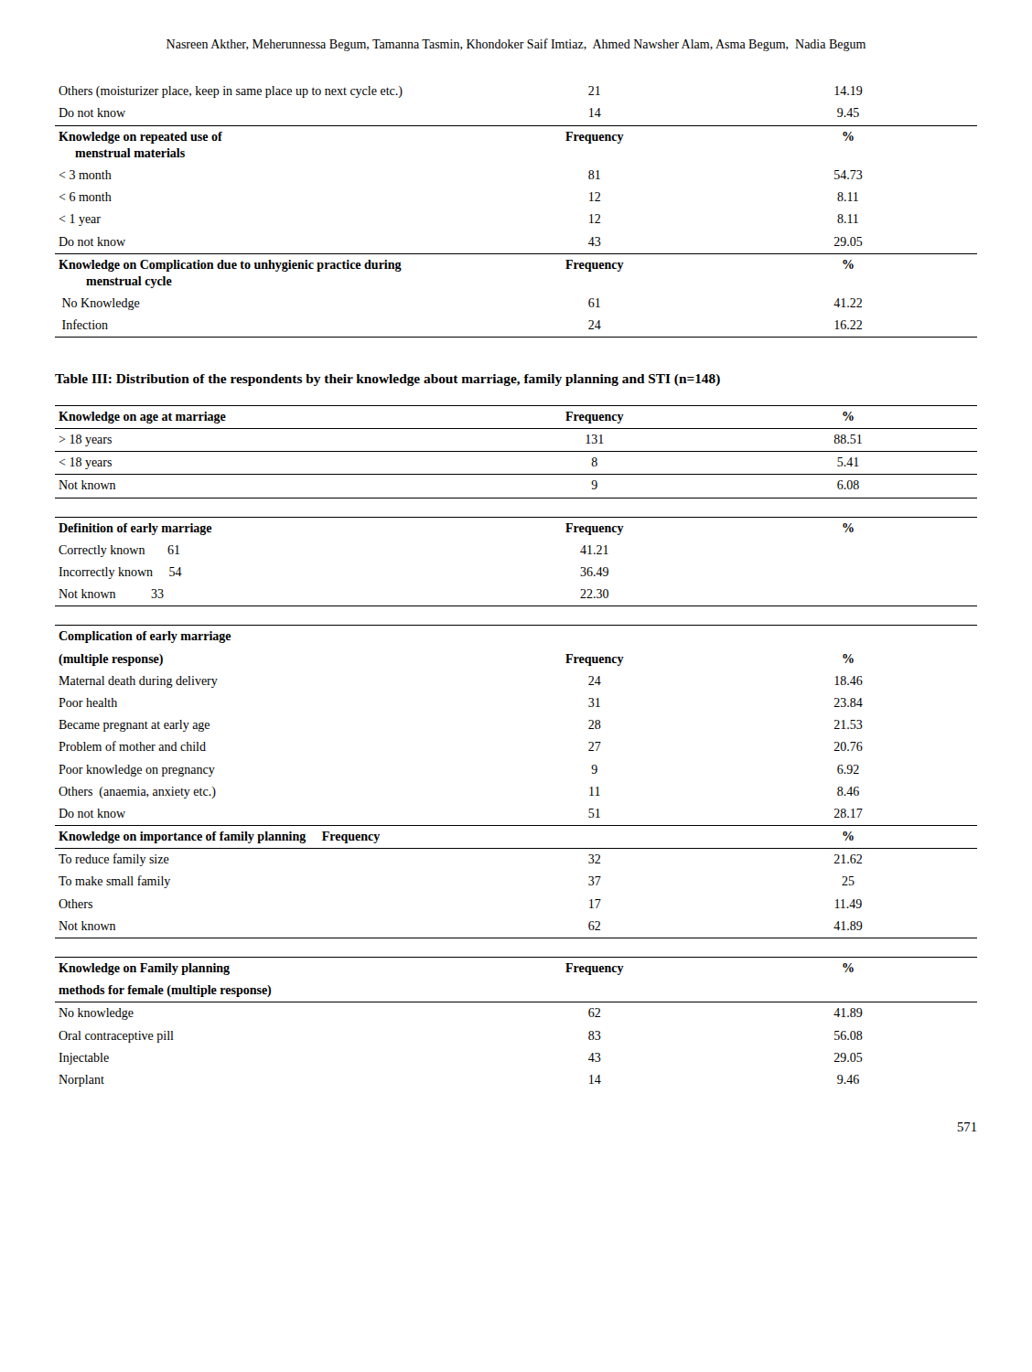Nasreen Akther, Meherunnessa Begum, Tamanna Tasmin, Khondoker Saif Imtiaz, Ahmed Nawsher Alam, Asma Begum, Nadia Begum
| Others (moisturizer place, keep in same place up to next cycle etc.) | 21 | 14.19 |
| Do not know | 14 | 9.45 |
| Knowledge on repeated use of menstrual materials | Frequency | % |
| < 3 month | 81 | 54.73 |
| < 6 month | 12 | 8.11 |
| < 1 year | 12 | 8.11 |
| Do not know | 43 | 29.05 |
| Knowledge on Complication due to unhygienic practice during menstrual cycle | Frequency | % |
| No Knowledge | 61 | 41.22 |
| Infection | 24 | 16.22 |
Table III: Distribution of the respondents by their knowledge about marriage, family planning and STI (n=148)
| Knowledge on age at marriage | Frequency | % |
| > 18 years | 131 | 88.51 |
| < 18 years | 8 | 5.41 |
| Not known | 9 | 6.08 |
| Definition of early marriage | Frequency | % |
| Correctly known 61 | 41.21 | |
| Incorrectly known 54 | 36.49 | |
| Not known 33 | 22.30 | |
| Complication of early marriage | | |
| (multiple response) | Frequency | % |
| Maternal death during delivery | 24 | 18.46 |
| Poor health | 31 | 23.84 |
| Became pregnant at early age | 28 | 21.53 |
| Problem of mother and child | 27 | 20.76 |
| Poor knowledge on pregnancy | 9 | 6.92 |
| Others (anaemia, anxiety etc.) | 11 | 8.46 |
| Do not know | 51 | 28.17 |
| Knowledge on importance of family planning Frequency | | % |
| To reduce family size | 32 | 21.62 |
| To make small family | 37 | 25 |
| Others | 17 | 11.49 |
| Not known | 62 | 41.89 |
| Knowledge on Family planning | Frequency | % |
| methods for female (multiple response) | | |
| No knowledge | 62 | 41.89 |
| Oral contraceptive pill | 83 | 56.08 |
| Injectable | 43 | 29.05 |
| Norplant | 14 | 9.46 |
571